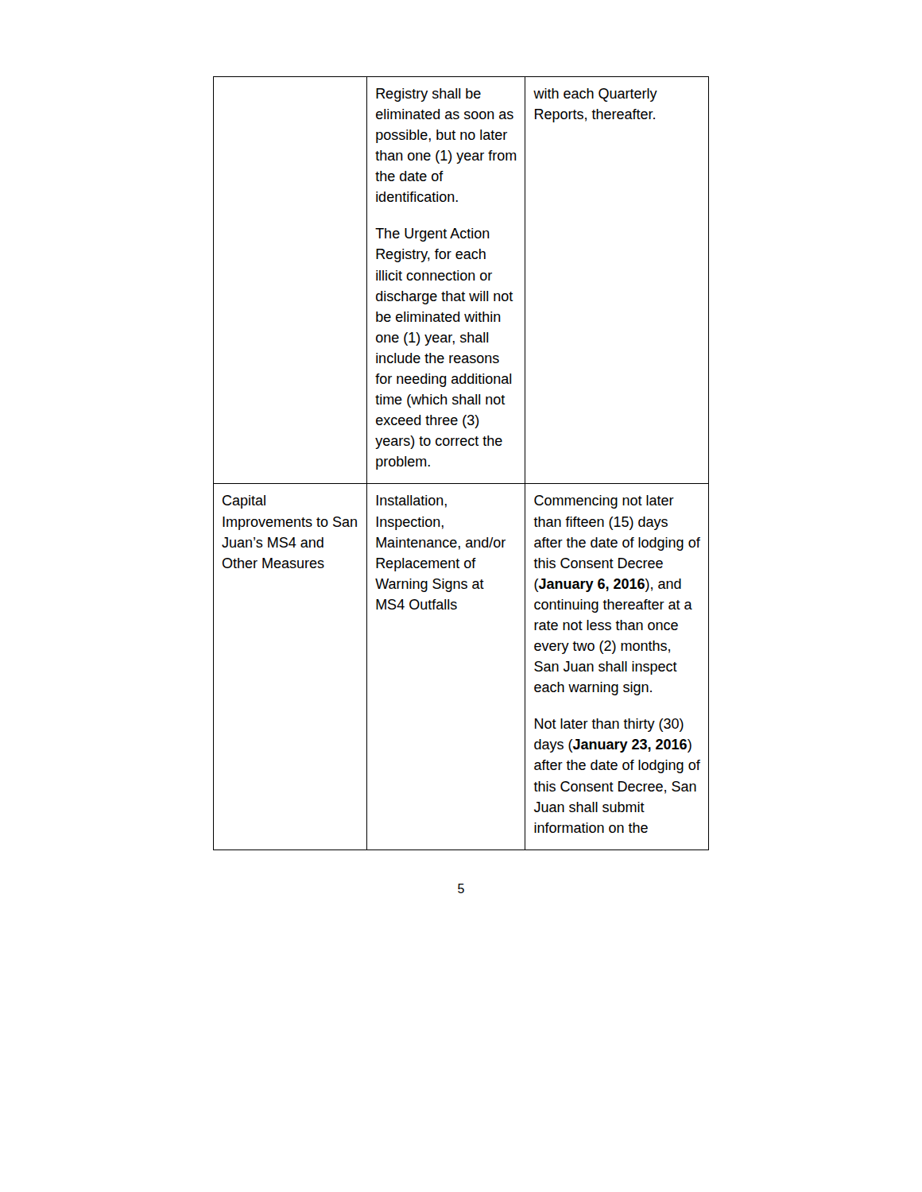| | Registry shall be eliminated as soon as possible, but no later than one (1) year from the date of identification. The Urgent Action Registry, for each illicit connection or discharge that will not be eliminated within one (1) year, shall include the reasons for needing additional time (which shall not exceed three (3) years) to correct the problem. | with each Quarterly Reports, thereafter. |
| Capital Improvements to San Juan’s MS4 and Other Measures | Installation, Inspection, Maintenance, and/or Replacement of Warning Signs at MS4 Outfalls | Commencing not later than fifteen (15) days after the date of lodging of this Consent Decree ( January 6, 2016 ), and continuing thereafter at a rate not less than once every two (2) months, San Juan shall inspect each warning sign. Not later than thirty (30) days ( January 23, 2016 ) after the date of lodging of this Consent Decree, San Juan shall submit information on the |
5